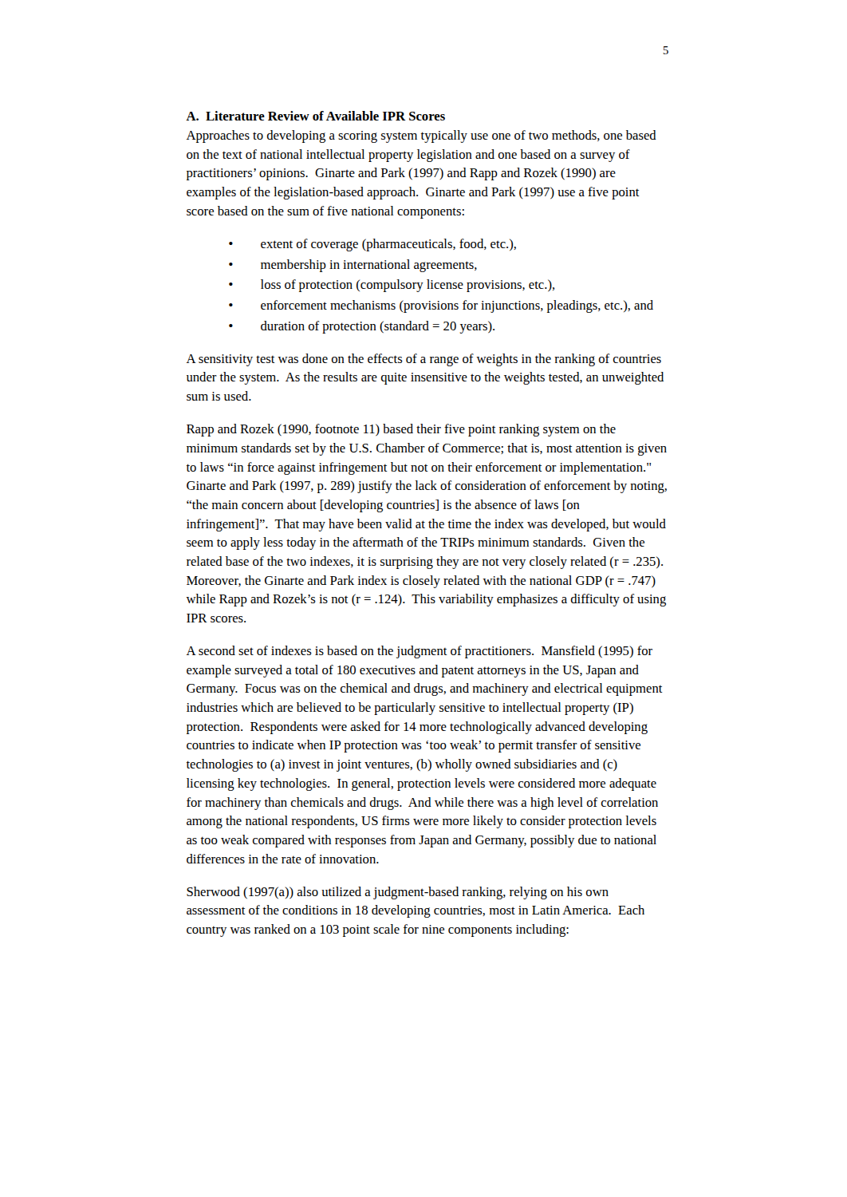5
A. Literature Review of Available IPR Scores
Approaches to developing a scoring system typically use one of two methods, one based on the text of national intellectual property legislation and one based on a survey of practitioners’ opinions. Ginarte and Park (1997) and Rapp and Rozek (1990) are examples of the legislation-based approach. Ginarte and Park (1997) use a five point score based on the sum of five national components:
extent of coverage (pharmaceuticals, food, etc.),
membership in international agreements,
loss of protection (compulsory license provisions, etc.),
enforcement mechanisms (provisions for injunctions, pleadings, etc.), and
duration of protection (standard = 20 years).
A sensitivity test was done on the effects of a range of weights in the ranking of countries under the system. As the results are quite insensitive to the weights tested, an unweighted sum is used.
Rapp and Rozek (1990, footnote 11) based their five point ranking system on the minimum standards set by the U.S. Chamber of Commerce; that is, most attention is given to laws “in force against infringement but not on their enforcement or implementation." Ginarte and Park (1997, p. 289) justify the lack of consideration of enforcement by noting, “the main concern about [developing countries] is the absence of laws [on infringement]”. That may have been valid at the time the index was developed, but would seem to apply less today in the aftermath of the TRIPs minimum standards. Given the related base of the two indexes, it is surprising they are not very closely related (r = .235). Moreover, the Ginarte and Park index is closely related with the national GDP (r = .747) while Rapp and Rozek’s is not (r = .124). This variability emphasizes a difficulty of using IPR scores.
A second set of indexes is based on the judgment of practitioners. Mansfield (1995) for example surveyed a total of 180 executives and patent attorneys in the US, Japan and Germany. Focus was on the chemical and drugs, and machinery and electrical equipment industries which are believed to be particularly sensitive to intellectual property (IP) protection. Respondents were asked for 14 more technologically advanced developing countries to indicate when IP protection was ‘too weak’ to permit transfer of sensitive technologies to (a) invest in joint ventures, (b) wholly owned subsidiaries and (c) licensing key technologies. In general, protection levels were considered more adequate for machinery than chemicals and drugs. And while there was a high level of correlation among the national respondents, US firms were more likely to consider protection levels as too weak compared with responses from Japan and Germany, possibly due to national differences in the rate of innovation.
Sherwood (1997(a)) also utilized a judgment-based ranking, relying on his own assessment of the conditions in 18 developing countries, most in Latin America. Each country was ranked on a 103 point scale for nine components including: